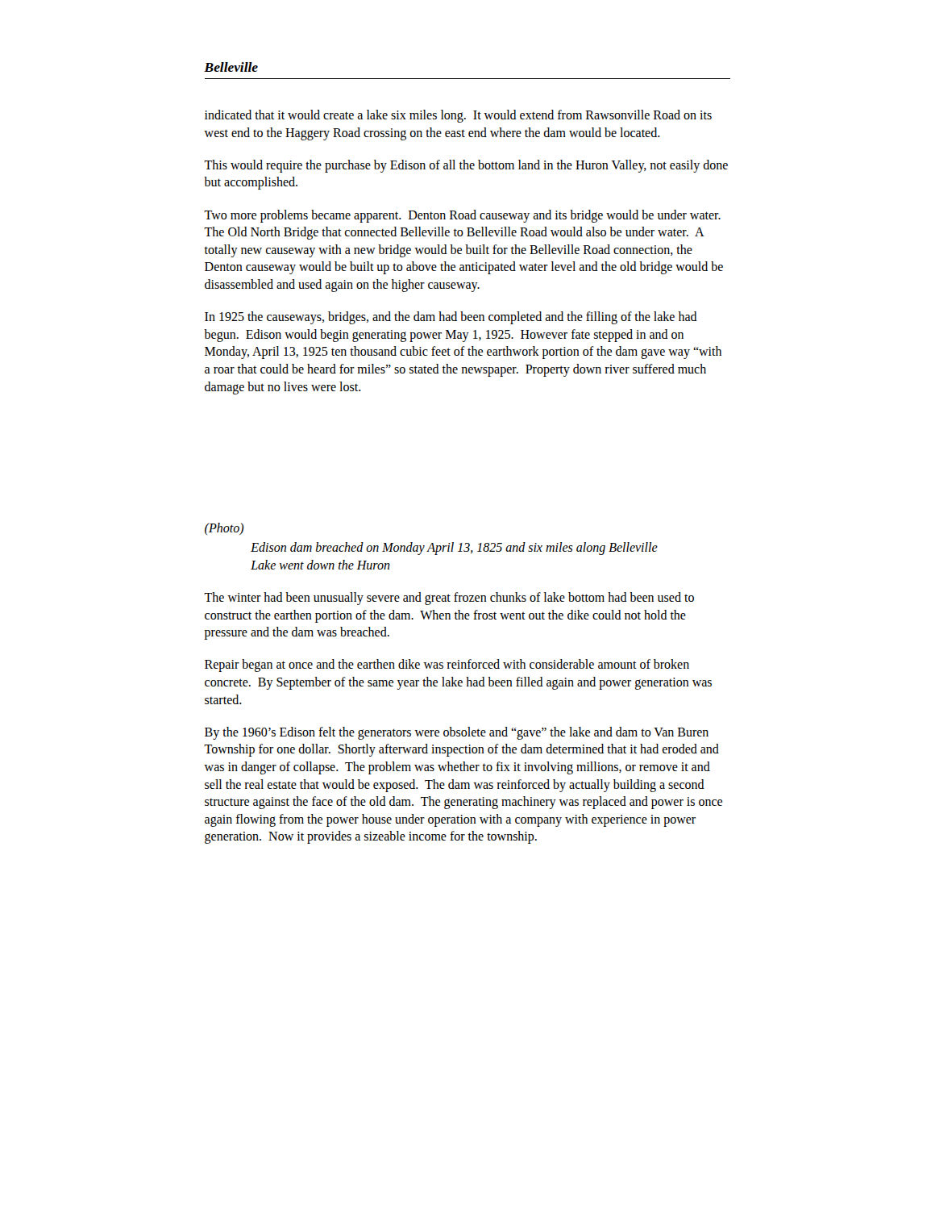Belleville
indicated that it would create a lake six miles long. It would extend from Rawsonville Road on its west end to the Haggery Road crossing on the east end where the dam would be located.
This would require the purchase by Edison of all the bottom land in the Huron Valley, not easily done but accomplished.
Two more problems became apparent. Denton Road causeway and its bridge would be under water. The Old North Bridge that connected Belleville to Belleville Road would also be under water. A totally new causeway with a new bridge would be built for the Belleville Road connection, the Denton causeway would be built up to above the anticipated water level and the old bridge would be disassembled and used again on the higher causeway.
In 1925 the causeways, bridges, and the dam had been completed and the filling of the lake had begun. Edison would begin generating power May 1, 1925. However fate stepped in and on Monday, April 13, 1925 ten thousand cubic feet of the earthwork portion of the dam gave way “with a roar that could be heard for miles” so stated the newspaper. Property down river suffered much damage but no lives were lost.
(Photo)
Edison dam breached on Monday April 13, 1825 and six miles along Belleville Lake went down the Huron
The winter had been unusually severe and great frozen chunks of lake bottom had been used to construct the earthen portion of the dam. When the frost went out the dike could not hold the pressure and the dam was breached.
Repair began at once and the earthen dike was reinforced with considerable amount of broken concrete. By September of the same year the lake had been filled again and power generation was started.
By the 1960’s Edison felt the generators were obsolete and “gave” the lake and dam to Van Buren Township for one dollar. Shortly afterward inspection of the dam determined that it had eroded and was in danger of collapse. The problem was whether to fix it involving millions, or remove it and sell the real estate that would be exposed. The dam was reinforced by actually building a second structure against the face of the old dam. The generating machinery was replaced and power is once again flowing from the power house under operation with a company with experience in power generation. Now it provides a sizeable income for the township.